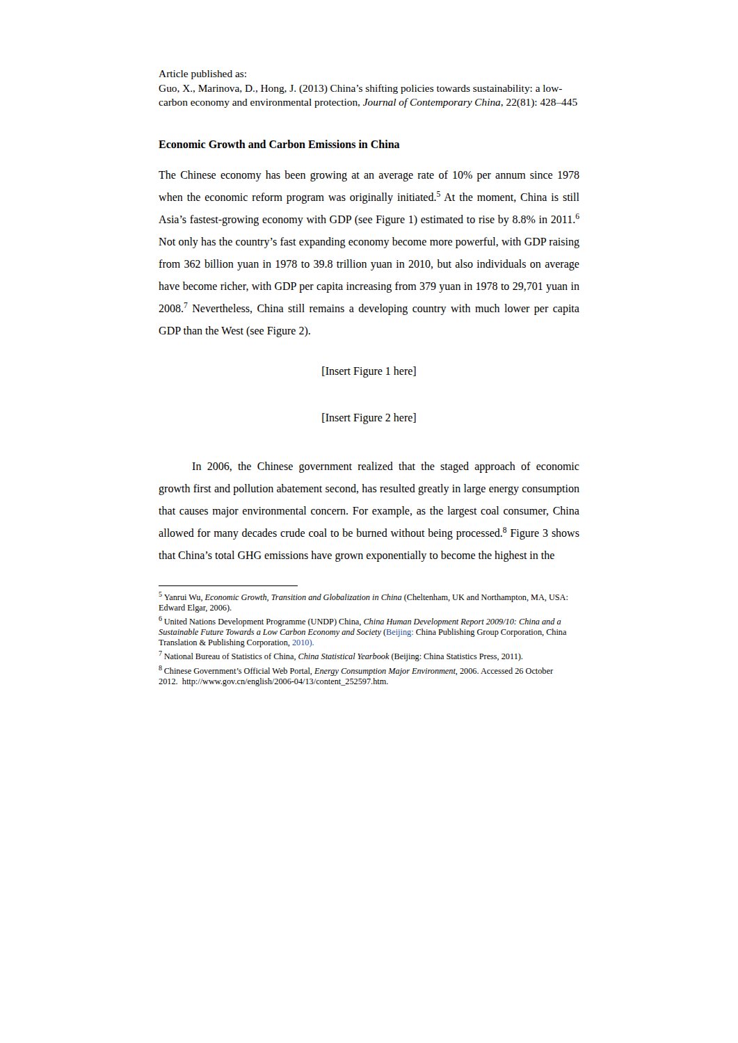Article published as:
Guo, X., Marinova, D., Hong, J. (2013) China’s shifting policies towards sustainability: a low-carbon economy and environmental protection, Journal of Contemporary China, 22(81): 428–445
Economic Growth and Carbon Emissions in China
The Chinese economy has been growing at an average rate of 10% per annum since 1978 when the economic reform program was originally initiated.5 At the moment, China is still Asia’s fastest-growing economy with GDP (see Figure 1) estimated to rise by 8.8% in 2011.6 Not only has the country’s fast expanding economy become more powerful, with GDP raising from 362 billion yuan in 1978 to 39.8 trillion yuan in 2010, but also individuals on average have become richer, with GDP per capita increasing from 379 yuan in 1978 to 29,701 yuan in 2008.7 Nevertheless, China still remains a developing country with much lower per capita GDP than the West (see Figure 2).
[Insert Figure 1 here]
[Insert Figure 2 here]
In 2006, the Chinese government realized that the staged approach of economic growth first and pollution abatement second, has resulted greatly in large energy consumption that causes major environmental concern. For example, as the largest coal consumer, China allowed for many decades crude coal to be burned without being processed.8 Figure 3 shows that China’s total GHG emissions have grown exponentially to become the highest in the
5 Yanrui Wu, Economic Growth, Transition and Globalization in China (Cheltenham, UK and Northampton, MA, USA: Edward Elgar, 2006).
6 United Nations Development Programme (UNDP) China, China Human Development Report 2009/10: China and a Sustainable Future Towards a Low Carbon Economy and Society (Beijing: China Publishing Group Corporation, China Translation & Publishing Corporation, 2010).
7 National Bureau of Statistics of China, China Statistical Yearbook (Beijing: China Statistics Press, 2011).
8 Chinese Government’s Official Web Portal, Energy Consumption Major Environment, 2006. Accessed 26 October 2012. http://www.gov.cn/english/2006-04/13/content_252597.htm.